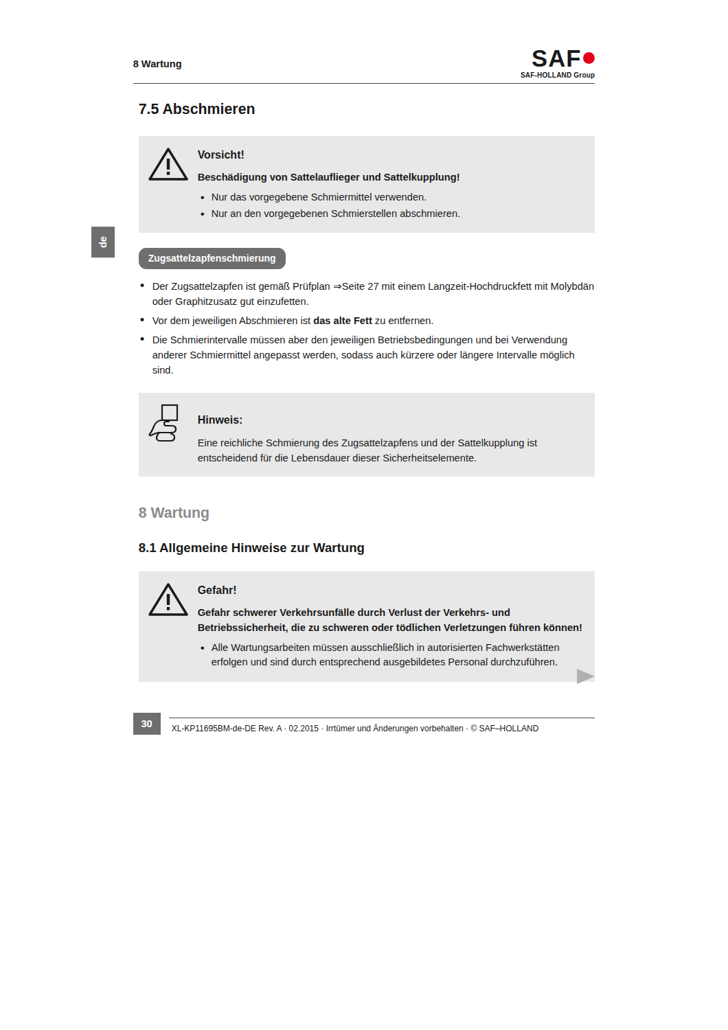8 Wartung
SAF
SAF-HOLLAND Group
de
7.5 Abschmieren
Vorsicht!
Beschädigung von Sattelauflieger und Sattelkupplung!
Nur das vorgegebene Schmiermittel verwenden.
Nur an den vorgegebenen Schmierstellen abschmieren.
Zugsattelzapfenschmierung
Der Zugsattelzapfen ist gemäß Prüfplan ⇒Seite 27 mit einem Langzeit-Hochdruckfett mit Molybdän oder Graphitzusatz gut einzufetten.
Vor dem jeweiligen Abschmieren ist das alte Fett zu entfernen.
Die Schmierintervalle müssen aber den jeweiligen Betriebsbedingungen und bei Verwendung anderer Schmiermittel angepasst werden, sodass auch kürzere oder längere Intervalle möglich sind.
Hinweis:
Eine reichliche Schmierung des Zugsattelzapfens und der Sattelkupplung ist entscheidend für die Lebensdauer dieser Sicherheitselemente.
8 Wartung
8.1 Allgemeine Hinweise zur Wartung
Gefahr!
Gefahr schwerer Verkehrsunfälle durch Verlust der Verkehrs- und Betriebssicherheit, die zu schweren oder tödlichen Verletzungen führen können!
Alle Wartungsarbeiten müssen ausschließlich in autorisierten Fachwerkstätten erfolgen und sind durch entsprechend ausgebildetes Personal durchzuführen.
30
XL-KP11695BM-de-DE Rev. A · 02.2015 · Irrtümer und Änderungen vorbehalten · © SAF–HOLLAND